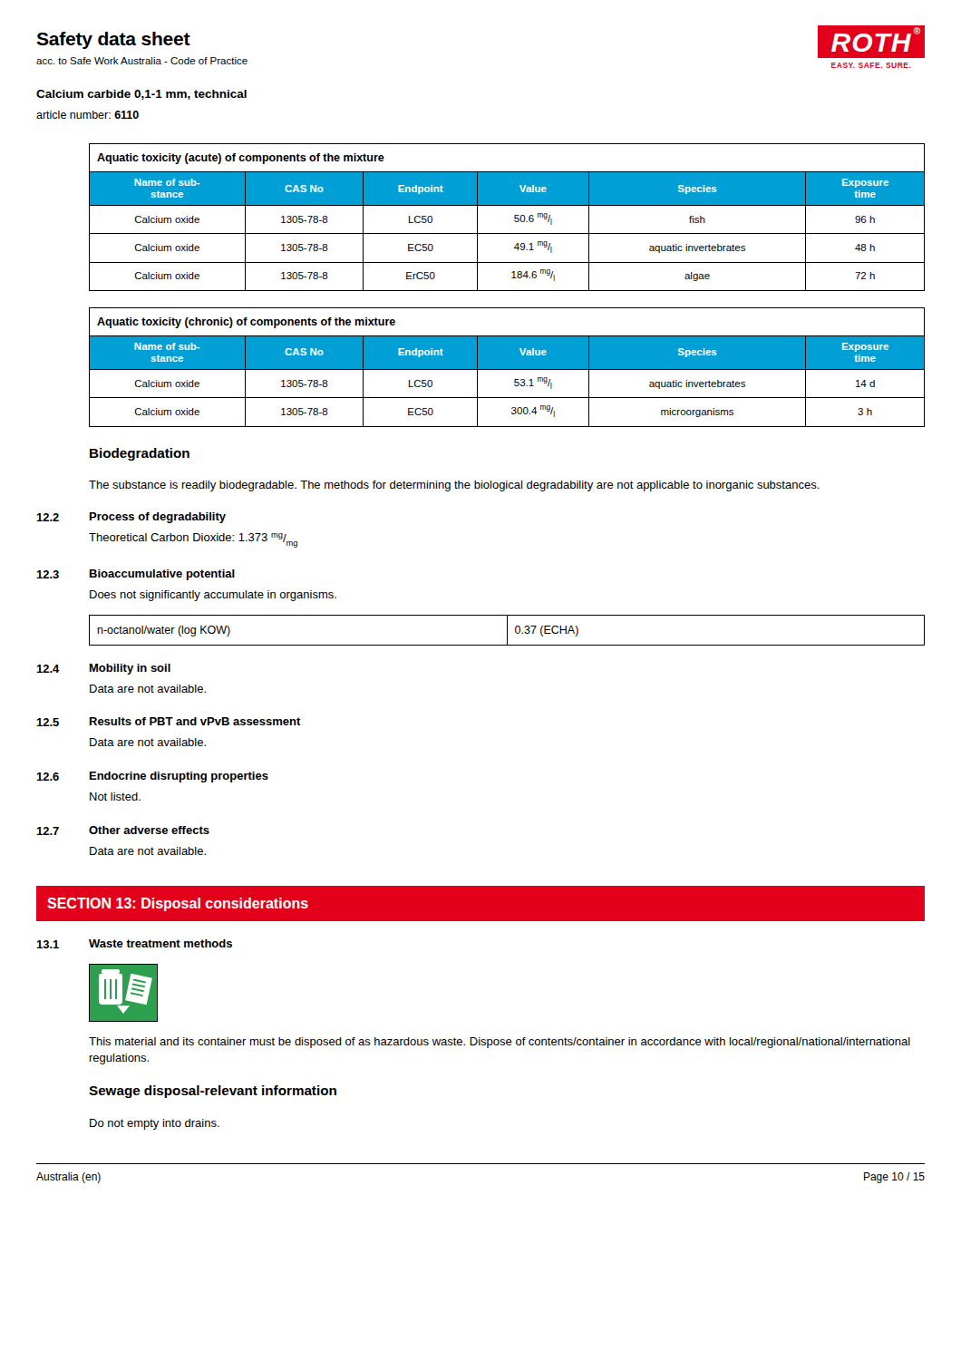Safety data sheet
acc. to Safe Work Australia - Code of Practice
ROTH®
EASY. SAFE. SURE.
Calcium carbide 0,1-1 mm, technical
article number: 6110
Aquatic toxicity (acute) of components of the mixture
| Name of sub- stance | CAS No | Endpoint | Value | Species | Exposure time |
| --- | --- | --- | --- | --- | --- |
| Calcium oxide | 1305-78-8 | LC50 | 50.6 mg / l | fish | 96 h |
| Calcium oxide | 1305-78-8 | EC50 | 49.1 mg / l | aquatic invertebrates | 48 h |
| Calcium oxide | 1305-78-8 | ErC50 | 184.6 mg / l | algae | 72 h |
Aquatic toxicity (chronic) of components of the mixture
| Name of sub- stance | CAS No | Endpoint | Value | Species | Exposure time |
| --- | --- | --- | --- | --- | --- |
| Calcium oxide | 1305-78-8 | LC50 | 53.1 mg / l | aquatic invertebrates | 14 d |
| Calcium oxide | 1305-78-8 | EC50 | 300.4 mg / l | microorganisms | 3 h |
Biodegradation
The substance is readily biodegradable. The methods for determining the biological degradability are not applicable to inorganic substances.
12.2
Process of degradability
Theoretical Carbon Dioxide: 1.373 mg/mg
12.3
Bioaccumulative potential
Does not significantly accumulate in organisms.
| n-octanol/water (log KOW) | 0.37 (ECHA) |
12.4
Mobility in soil
Data are not available.
12.5
Results of PBT and vPvB assessment
Data are not available.
12.6
Endocrine disrupting properties
Not listed.
12.7
Other adverse effects
Data are not available.
SECTION 13: Disposal considerations
13.1
Waste treatment methods
This material and its container must be disposed of as hazardous waste. Dispose of contents/container in accordance with local/regional/national/international regulations.
Sewage disposal-relevant information
Do not empty into drains.
Australia (en) Page 10 / 15